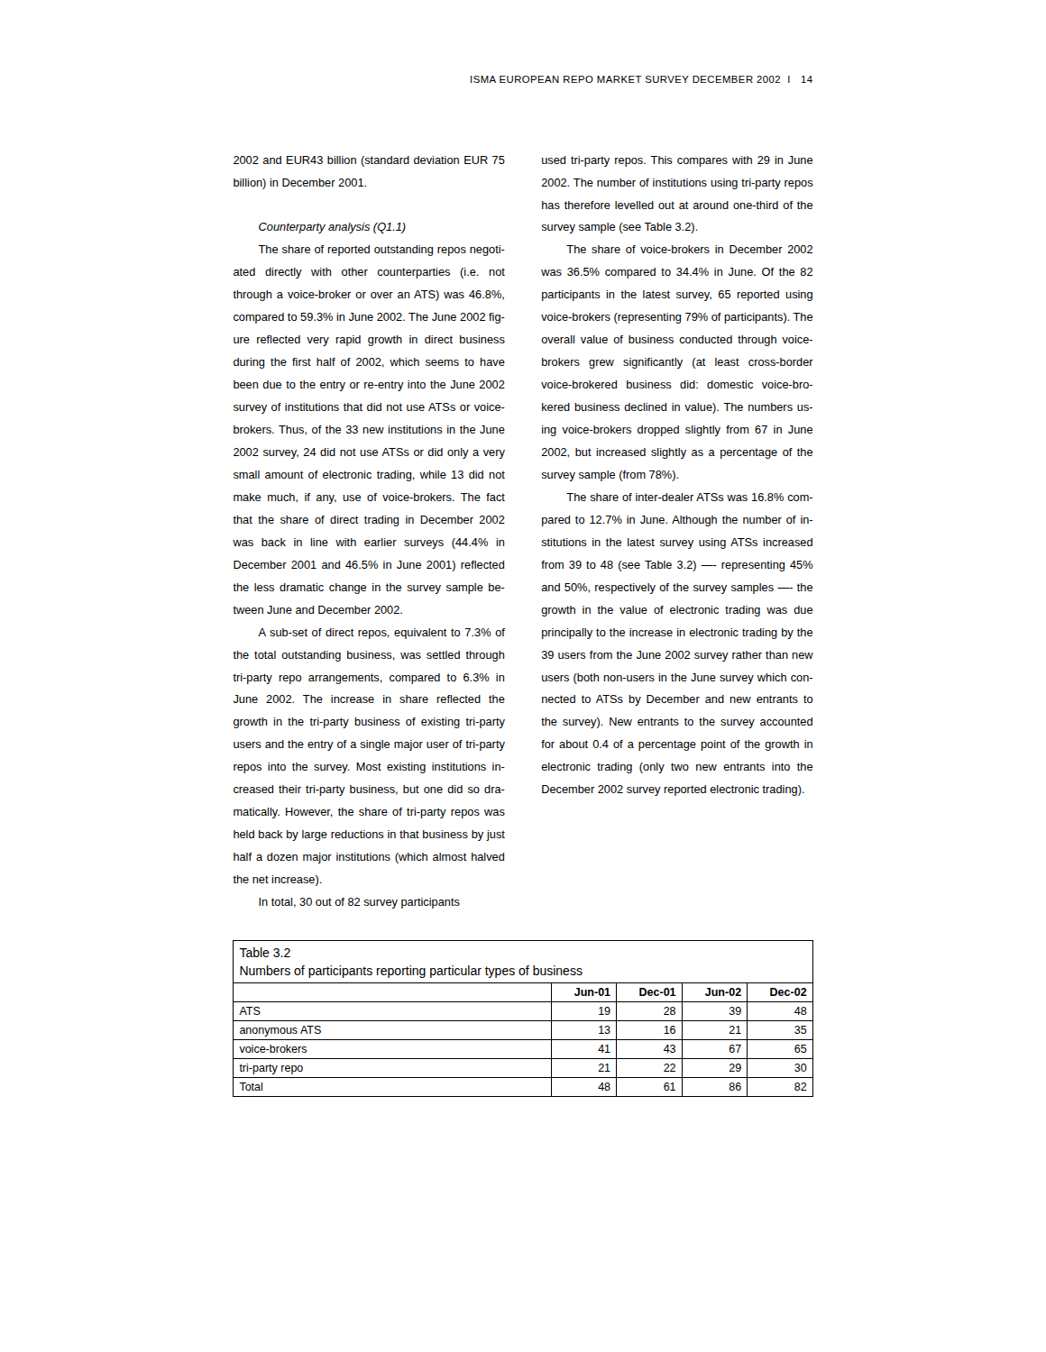ISMA EUROPEAN REPO MARKET SURVEY DECEMBER 2002 I 14
2002 and EUR43 billion (standard deviation EUR 75 billion) in December 2001.
Counterparty analysis (Q1.1)
The share of reported outstanding repos negotiated directly with other counterparties (i.e. not through a voice-broker or over an ATS) was 46.8%, compared to 59.3% in June 2002. The June 2002 figure reflected very rapid growth in direct business during the first half of 2002, which seems to have been due to the entry or re-entry into the June 2002 survey of institutions that did not use ATSs or voice-brokers. Thus, of the 33 new institutions in the June 2002 survey, 24 did not use ATSs or did only a very small amount of electronic trading, while 13 did not make much, if any, use of voice-brokers. The fact that the share of direct trading in December 2002 was back in line with earlier surveys (44.4% in December 2001 and 46.5% in June 2001) reflected the less dramatic change in the survey sample between June and December 2002.
A sub-set of direct repos, equivalent to 7.3% of the total outstanding business, was settled through tri-party repo arrangements, compared to 6.3% in June 2002. The increase in share reflected the growth in the tri-party business of existing tri-party users and the entry of a single major user of tri-party repos into the survey. Most existing institutions increased their tri-party business, but one did so dramatically. However, the share of tri-party repos was held back by large reductions in that business by just half a dozen major institutions (which almost halved the net increase).
In total, 30 out of 82 survey participants
used tri-party repos. This compares with 29 in June 2002. The number of institutions using tri-party repos has therefore levelled out at around one-third of the survey sample (see Table 3.2).
The share of voice-brokers in December 2002 was 36.5% compared to 34.4% in June. Of the 82 participants in the latest survey, 65 reported using voice-brokers (representing 79% of participants). The overall value of business conducted through voice-brokers grew significantly (at least cross-border voice-brokered business did: domestic voice-brokered business declined in value). The numbers using voice-brokers dropped slightly from 67 in June 2002, but increased slightly as a percentage of the survey sample (from 78%).
The share of inter-dealer ATSs was 16.8% compared to 12.7% in June. Although the number of institutions in the latest survey using ATSs increased from 39 to 48 (see Table 3.2) —- representing 45% and 50%, respectively of the survey samples —- the growth in the value of electronic trading was due principally to the increase in electronic trading by the 39 users from the June 2002 survey rather than new users (both non-users in the June survey which connected to ATSs by December and new entrants to the survey). New entrants to the survey accounted for about 0.4 of a percentage point of the growth in electronic trading (only two new entrants into the December 2002 survey reported electronic trading).
| Table 3.2 |
| Numbers of participants reporting particular types of business |
| | Jun-01 | Dec-01 | Jun-02 | Dec-02 |
| ATS | 19 | 28 | 39 | 48 |
| anonymous ATS | 13 | 16 | 21 | 35 |
| voice-brokers | 41 | 43 | 67 | 65 |
| tri-party repo | 21 | 22 | 29 | 30 |
| Total | 48 | 61 | 86 | 82 |